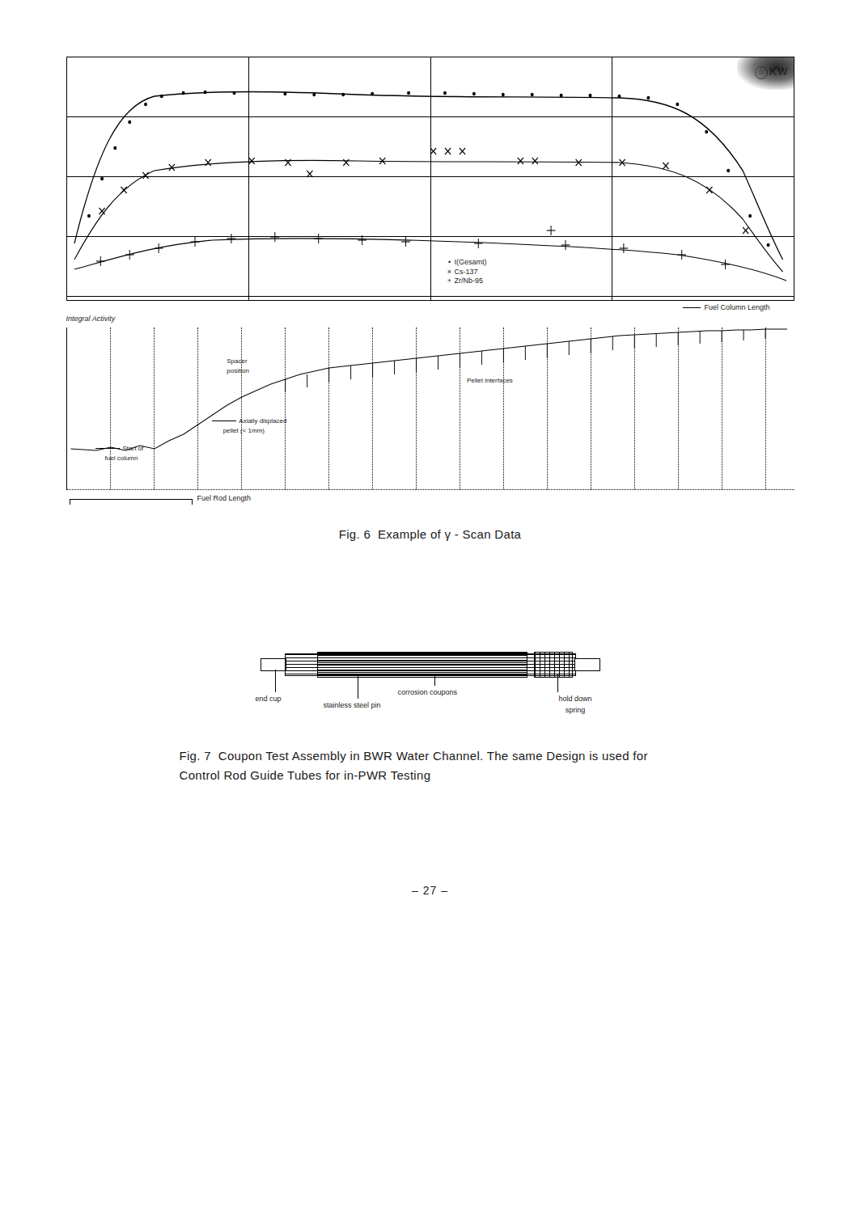cpm
•I(Gesamt)
×Cs-137
+Zr/Nb-95
☺KW
Fuel Column Length
Integral Activity
cpm
Spacer
position
Pellet interfaces
Axially displaced
pellet (< 1mm)
Start of
fuel column
Fuel Rod Length
Fig. 6 Example of γ - Scan Data
end cup stainless steel pin corrosion coupons hold down
spring
Fig. 7 Coupon Test Assembly in BWR Water Channel. The same Design is used for Control Rod Guide Tubes for in-PWR Testing
– 27 –